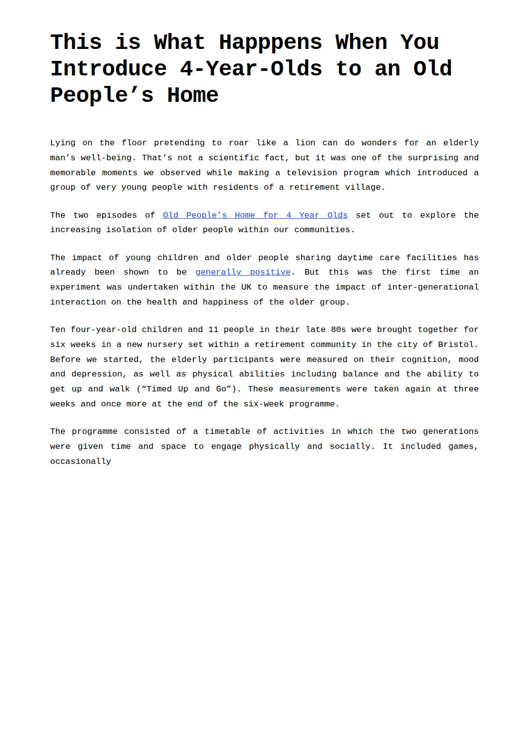This is What Happpens When You Introduce 4-Year-Olds to an Old People’s Home
Lying on the floor pretending to roar like a lion can do wonders for an elderly man’s well-being. That’s not a scientific fact, but it was one of the surprising and memorable moments we observed while making a television program which introduced a group of very young people with residents of a retirement village.
The two episodes of Old People’s Home for 4 Year Olds set out to explore the increasing isolation of older people within our communities.
The impact of young children and older people sharing daytime care facilities has already been shown to be generally positive. But this was the first time an experiment was undertaken within the UK to measure the impact of inter-generational interaction on the health and happiness of the older group.
Ten four-year-old children and 11 people in their late 80s were brought together for six weeks in a new nursery set within a retirement community in the city of Bristol. Before we started, the elderly participants were measured on their cognition, mood and depression, as well as physical abilities including balance and the ability to get up and walk (“Timed Up and Go”). These measurements were taken again at three weeks and once more at the end of the six-week programme.
The programme consisted of a timetable of activities in which the two generations were given time and space to engage physically and socially. It included games, occasionally